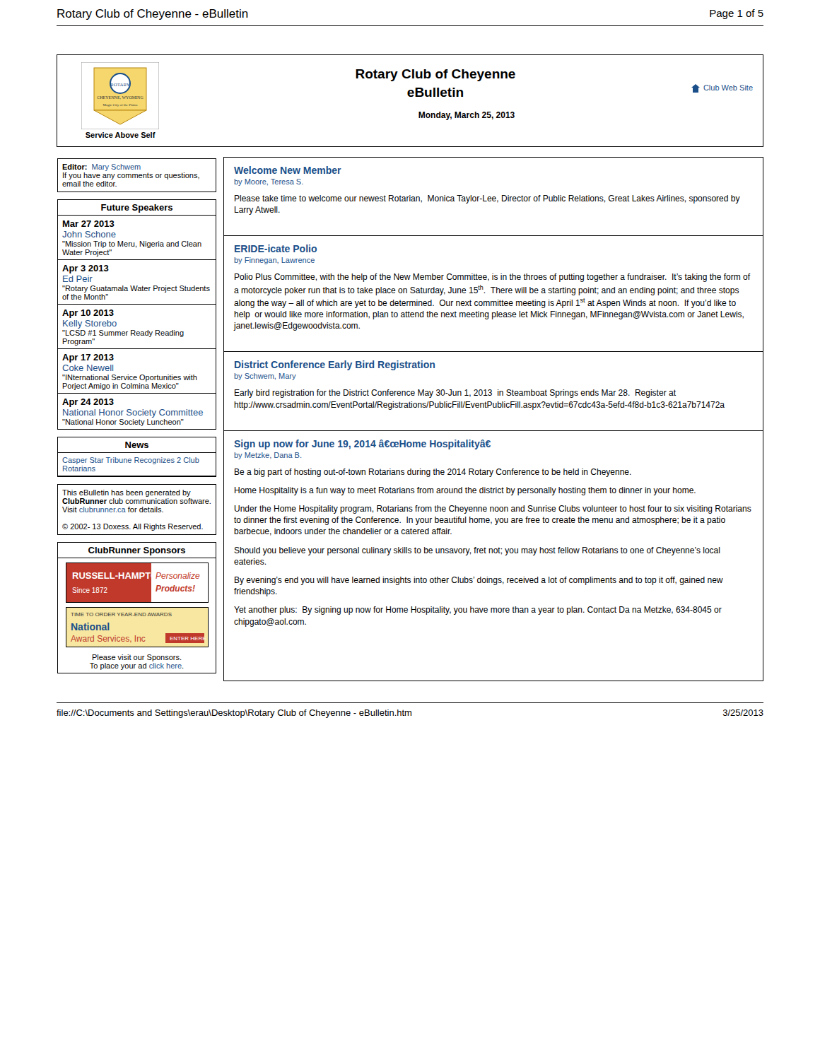Rotary Club of Cheyenne - eBulletin
Page 1 of 5
Service Above Self
Club Web Site
Rotary Club of Cheyenne
eBulletin
Monday, March 25, 2013
| Editor: Mary Schwem If you have any comments or questions, email the editor. Future Speakers Mar 27 2013 John Schone "Mission Trip to Meru, Nigeria and Clean Water Project" Apr 3 2013 Ed Peir "Rotary Guatamala Water Project Students of the Month" Apr 10 2013 Kelly Storebo "LCSD #1 Summer Ready Reading Program" Apr 17 2013 Coke Newell "INternational Service Oportunities with Porject Amigo in Colmina Mexico" Apr 24 2013 National Honor Society Committee "National Honor Society Luncheon" News Casper Star Tribune Recognizes 2 Club Rotarians This eBulletin has been generated by ClubRunner club communication software. Visit clubrunner.ca for details. © 2002- 13 Doxess. All Rights Reserved. ClubRunner Sponsors Please visit our Sponsors. To place your ad click here . | Welcome New Member by Moore, Teresa S. Please take time to welcome our newest Rotarian, Monica Taylor-Lee, Director of Public Relations, Great Lakes Airlines, sponsored by Larry Atwell. ERIDE-icate Polio by Finnegan, Lawrence Polio Plus Committee, with the help of the New Member Committee, is in the throes of putting together a fundraiser. It’s taking the form of a motorcycle poker run that is to take place on Saturday, June 15 th . There will be a starting point; and an ending point; and three stops along the way – all of which are yet to be determined. Our next committee meeting is April 1 st at Aspen Winds at noon. If you’d like to help or would like more information, plan to attend the next meeting please let Mick Finnegan, MFinnegan@Wvista.com or Janet Lewis, janet.lewis@Edgewoodvista.com. District Conference Early Bird Registration by Schwem, Mary Early bird registration for the District Conference May 30-Jun 1, 2013 in Steamboat Springs ends Mar 28. Register at http://www.crsadmin.com/EventPortal/Registrations/PublicFill/EventPublicFill.aspx?evtid=67cdc43a-5efd-4f8d-b1c3-621a7b71472a Sign up now for June 19, 2014 â€œHome Hospitalityâ€ by Metzke, Dana B. Be a big part of hosting out-of-town Rotarians during the 2014 Rotary Conference to be held in Cheyenne. Home Hospitality is a fun way to meet Rotarians from around the district by personally hosting them to dinner in your home. Under the Home Hospitality program, Rotarians from the Cheyenne noon and Sunrise Clubs volunteer to host four to six visiting Rotarians to dinner the first evening of the Conference. In your beautiful home, you are free to create the menu and atmosphere; be it a patio barbecue, indoors under the chandelier or a catered affair. Should you believe your personal culinary skills to be unsavory, fret not; you may host fellow Rotarians to one of Cheyenne’s local eateries. By evening’s end you will have learned insights into other Clubs’ doings, received a lot of compliments and to top it off, gained new friendships. Yet another plus: By signing up now for Home Hospitality, you have more than a year to plan. Contact Da na Metzke, 634-8045 or chipgato@aol.com. |
file://C:\Documents and Settings\erau\Desktop\Rotary Club of Cheyenne - eBulletin.htm
3/25/2013